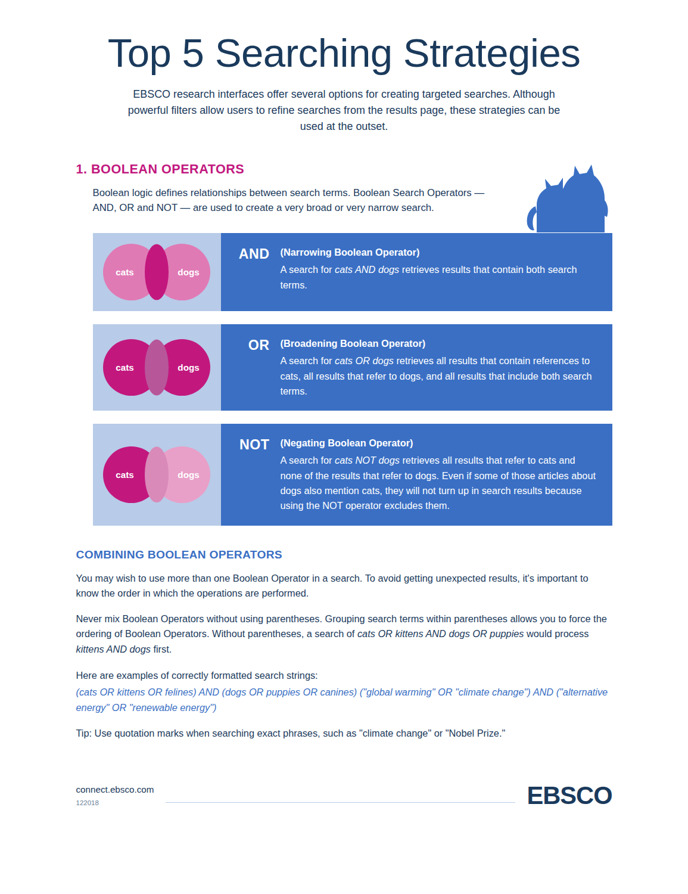Top 5 Searching Strategies
EBSCO research interfaces offer several options for creating targeted searches. Although powerful filters allow users to refine searches from the results page, these strategies can be used at the outset.
1. BOOLEAN OPERATORS
Boolean logic defines relationships between search terms. Boolean Search Operators — AND, OR and NOT — are used to create a very broad or very narrow search.
cats
dogs
AND
(Narrowing Boolean Operator) A search for cats AND dogs retrieves results that contain both search terms.
cats
dogs
OR
(Broadening Boolean Operator) A search for cats OR dogs retrieves all results that contain references to cats, all results that refer to dogs, and all results that include both search terms.
cats
dogs
NOT
(Negating Boolean Operator) A search for cats NOT dogs retrieves all results that refer to cats and none of the results that refer to dogs. Even if some of those articles about dogs also mention cats, they will not turn up in search results because using the NOT operator excludes them.
COMBINING BOOLEAN OPERATORS
You may wish to use more than one Boolean Operator in a search. To avoid getting unexpected results, it's important to know the order in which the operations are performed.
Never mix Boolean Operators without using parentheses. Grouping search terms within parentheses allows you to force the ordering of Boolean Operators. Without parentheses, a search of cats OR kittens AND dogs OR puppies would process kittens AND dogs first.
Here are examples of correctly formatted search strings: (cats OR kittens OR felines) AND (dogs OR puppies OR canines) ("global warming" OR "climate change") AND ("alternative energy" OR "renewable energy")
Tip: Use quotation marks when searching exact phrases, such as "climate change" or "Nobel Prize."
connect.ebsco.com
122018
EBSCO